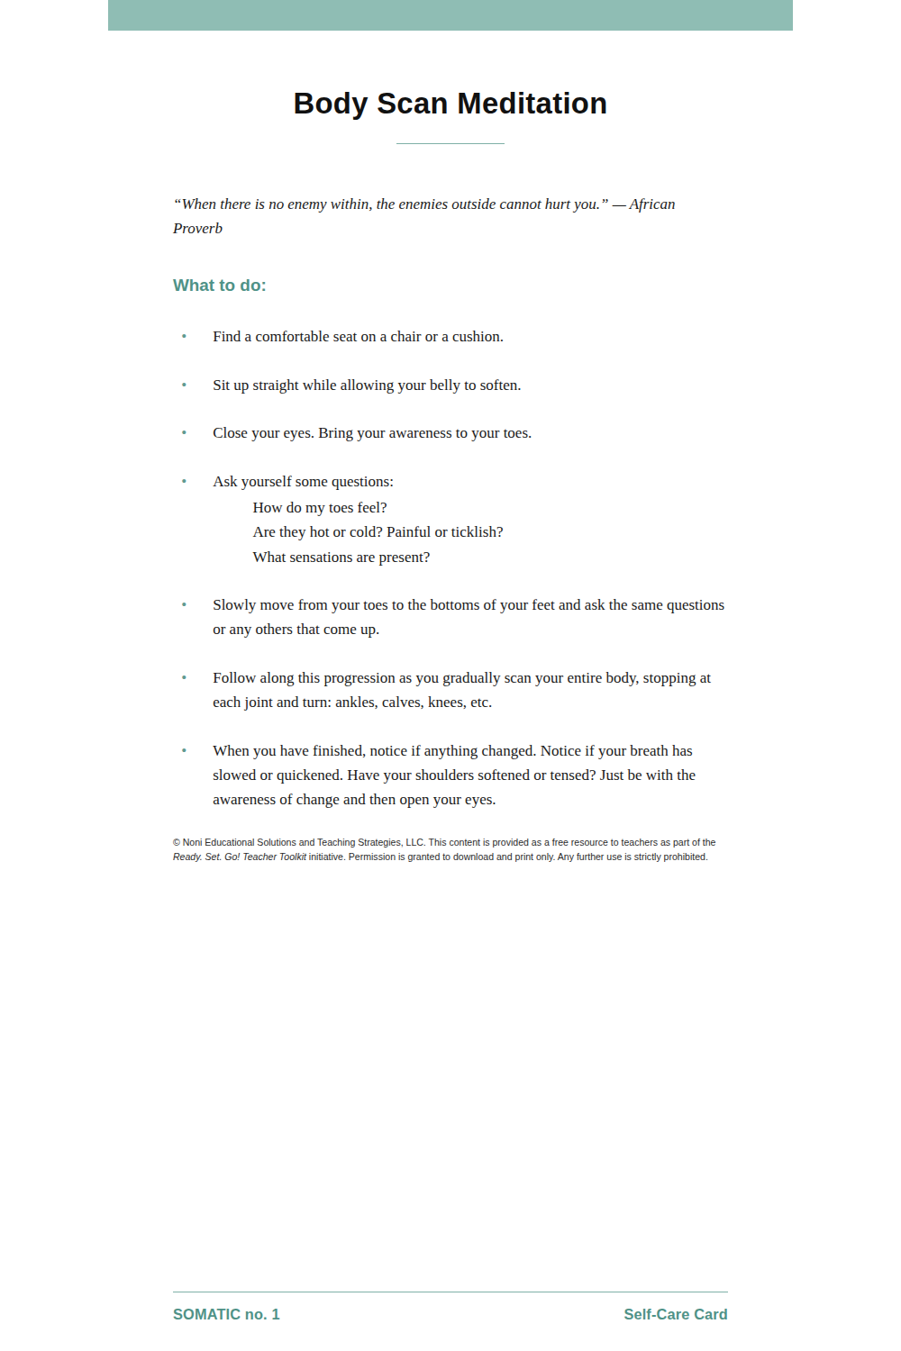Body Scan Meditation
“When there is no enemy within, the enemies outside cannot hurt you.” — African Proverb
What to do:
Find a comfortable seat on a chair or a cushion.
Sit up straight while allowing your belly to soften.
Close your eyes. Bring your awareness to your toes.
Ask yourself some questions:
How do my toes feel?
Are they hot or cold? Painful or ticklish?
What sensations are present?
Slowly move from your toes to the bottoms of your feet and ask the same questions or any others that come up.
Follow along this progression as you gradually scan your entire body, stopping at each joint and turn: ankles, calves, knees, etc.
When you have finished, notice if anything changed. Notice if your breath has slowed or quickened. Have your shoulders softened or tensed? Just be with the awareness of change and then open your eyes.
© Noni Educational Solutions and Teaching Strategies, LLC. This content is provided as a free resource to teachers as part of the Ready. Set. Go! Teacher Toolkit initiative. Permission is granted to download and print only. Any further use is strictly prohibited.
SOMATIC no. 1 Self-Care Card